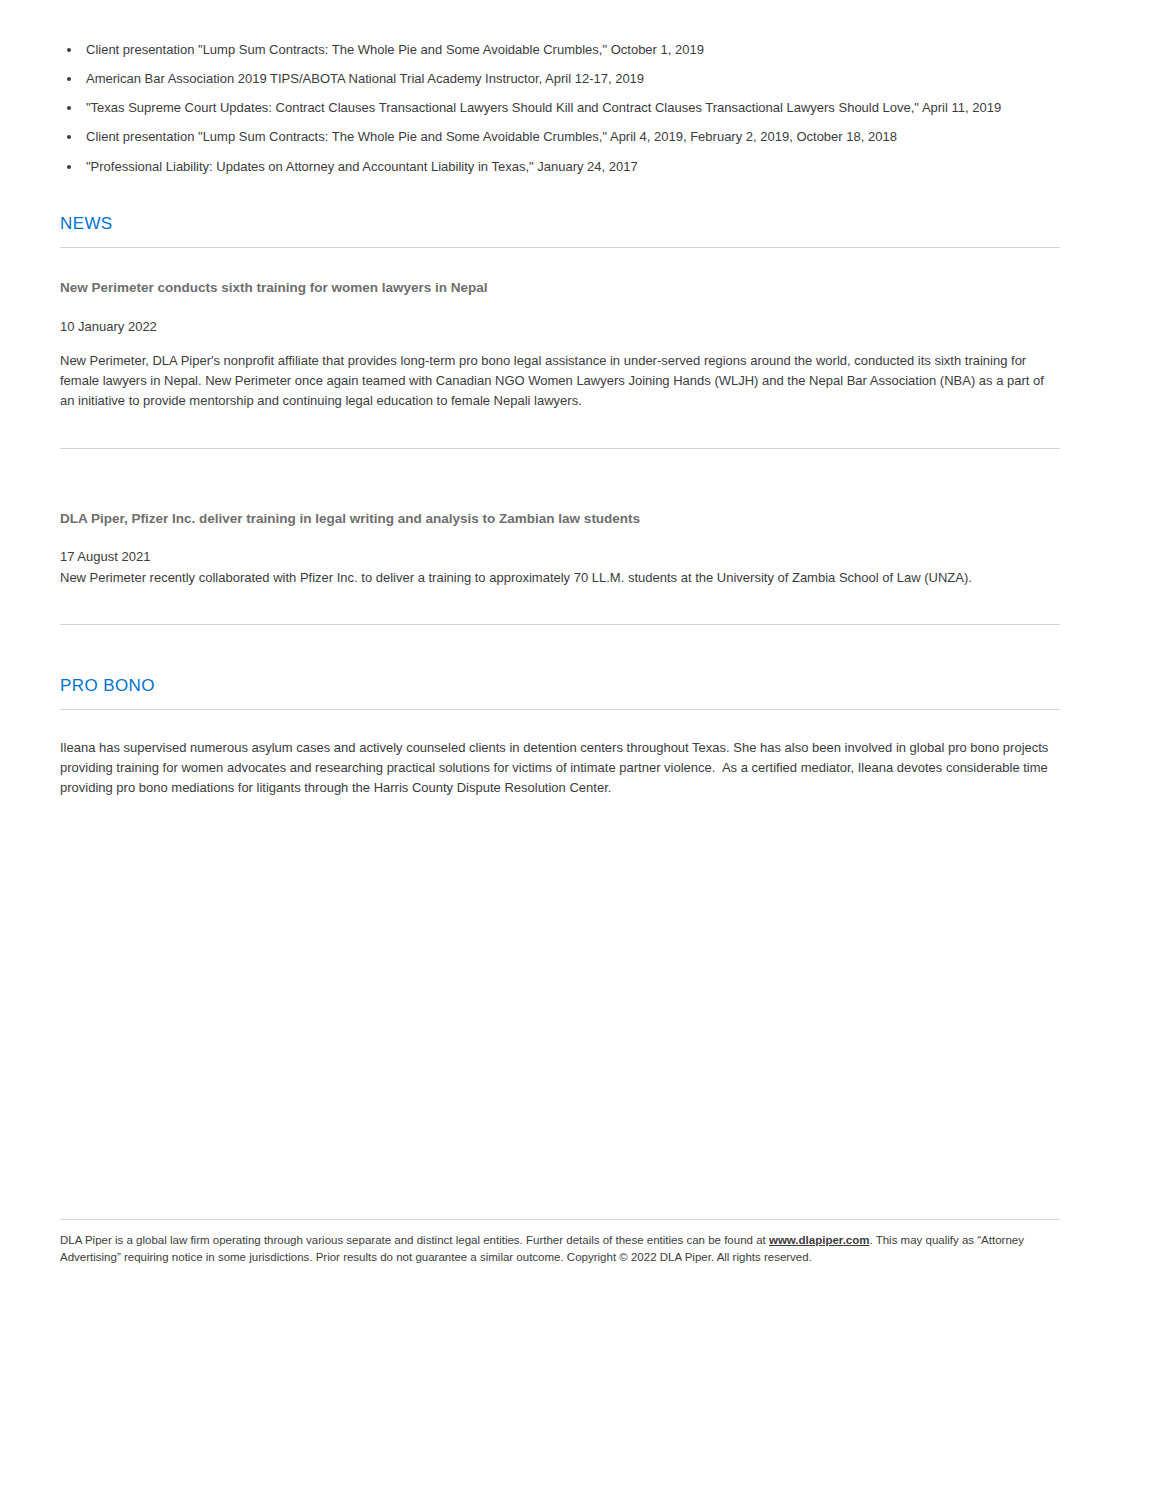Client presentation "Lump Sum Contracts: The Whole Pie and Some Avoidable Crumbles," October 1, 2019
American Bar Association 2019 TIPS/ABOTA National Trial Academy Instructor, April 12-17, 2019
"Texas Supreme Court Updates: Contract Clauses Transactional Lawyers Should Kill and Contract Clauses Transactional Lawyers Should Love," April 11, 2019
Client presentation "Lump Sum Contracts: The Whole Pie and Some Avoidable Crumbles," April 4, 2019, February 2, 2019, October 18, 2018
"Professional Liability: Updates on Attorney and Accountant Liability in Texas," January 24, 2017
NEWS
New Perimeter conducts sixth training for women lawyers in Nepal
10 January 2022
New Perimeter, DLA Piper's nonprofit affiliate that provides long-term pro bono legal assistance in under-served regions around the world, conducted its sixth training for female lawyers in Nepal. New Perimeter once again teamed with Canadian NGO Women Lawyers Joining Hands (WLJH) and the Nepal Bar Association (NBA) as a part of an initiative to provide mentorship and continuing legal education to female Nepali lawyers.
DLA Piper, Pfizer Inc. deliver training in legal writing and analysis to Zambian law students
17 August 2021
New Perimeter recently collaborated with Pfizer Inc. to deliver a training to approximately 70 LL.M. students at the University of Zambia School of Law (UNZA).
PRO BONO
Ileana has supervised numerous asylum cases and actively counseled clients in detention centers throughout Texas. She has also been involved in global pro bono projects providing training for women advocates and researching practical solutions for victims of intimate partner violence. As a certified mediator, Ileana devotes considerable time providing pro bono mediations for litigants through the Harris County Dispute Resolution Center.
DLA Piper is a global law firm operating through various separate and distinct legal entities. Further details of these entities can be found at www.dlapiper.com. This may qualify as “Attorney Advertising” requiring notice in some jurisdictions. Prior results do not guarantee a similar outcome. Copyright © 2022 DLA Piper. All rights reserved.